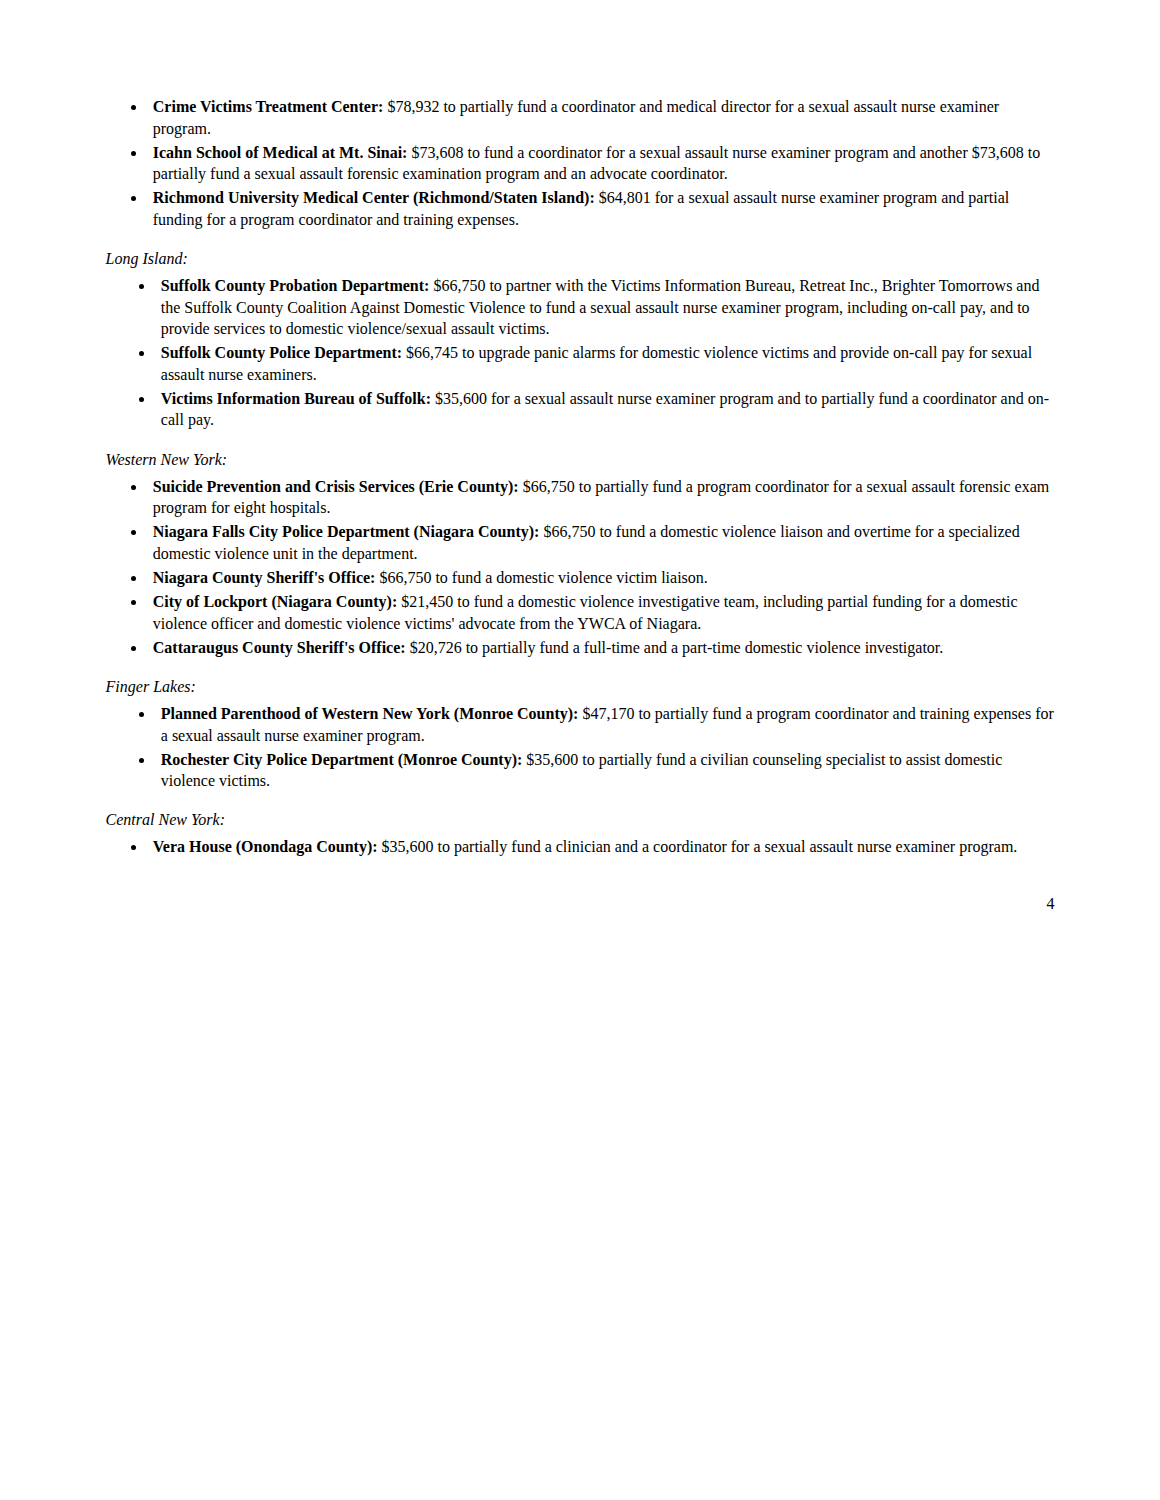Crime Victims Treatment Center: $78,932 to partially fund a coordinator and medical director for a sexual assault nurse examiner program.
Icahn School of Medical at Mt. Sinai: $73,608 to fund a coordinator for a sexual assault nurse examiner program and another $73,608 to partially fund a sexual assault forensic examination program and an advocate coordinator.
Richmond University Medical Center (Richmond/Staten Island): $64,801 for a sexual assault nurse examiner program and partial funding for a program coordinator and training expenses.
Long Island:
Suffolk County Probation Department: $66,750 to partner with the Victims Information Bureau, Retreat Inc., Brighter Tomorrows and the Suffolk County Coalition Against Domestic Violence to fund a sexual assault nurse examiner program, including on-call pay, and to provide services to domestic violence/sexual assault victims.
Suffolk County Police Department: $66,745 to upgrade panic alarms for domestic violence victims and provide on-call pay for sexual assault nurse examiners.
Victims Information Bureau of Suffolk: $35,600 for a sexual assault nurse examiner program and to partially fund a coordinator and on-call pay.
Western New York:
Suicide Prevention and Crisis Services (Erie County): $66,750 to partially fund a program coordinator for a sexual assault forensic exam program for eight hospitals.
Niagara Falls City Police Department (Niagara County): $66,750 to fund a domestic violence liaison and overtime for a specialized domestic violence unit in the department.
Niagara County Sheriff's Office: $66,750 to fund a domestic violence victim liaison.
City of Lockport (Niagara County): $21,450 to fund a domestic violence investigative team, including partial funding for a domestic violence officer and domestic violence victims' advocate from the YWCA of Niagara.
Cattaraugus County Sheriff's Office: $20,726 to partially fund a full-time and a part-time domestic violence investigator.
Finger Lakes:
Planned Parenthood of Western New York (Monroe County): $47,170 to partially fund a program coordinator and training expenses for a sexual assault nurse examiner program.
Rochester City Police Department (Monroe County): $35,600 to partially fund a civilian counseling specialist to assist domestic violence victims.
Central New York:
Vera House (Onondaga County): $35,600 to partially fund a clinician and a coordinator for a sexual assault nurse examiner program.
4